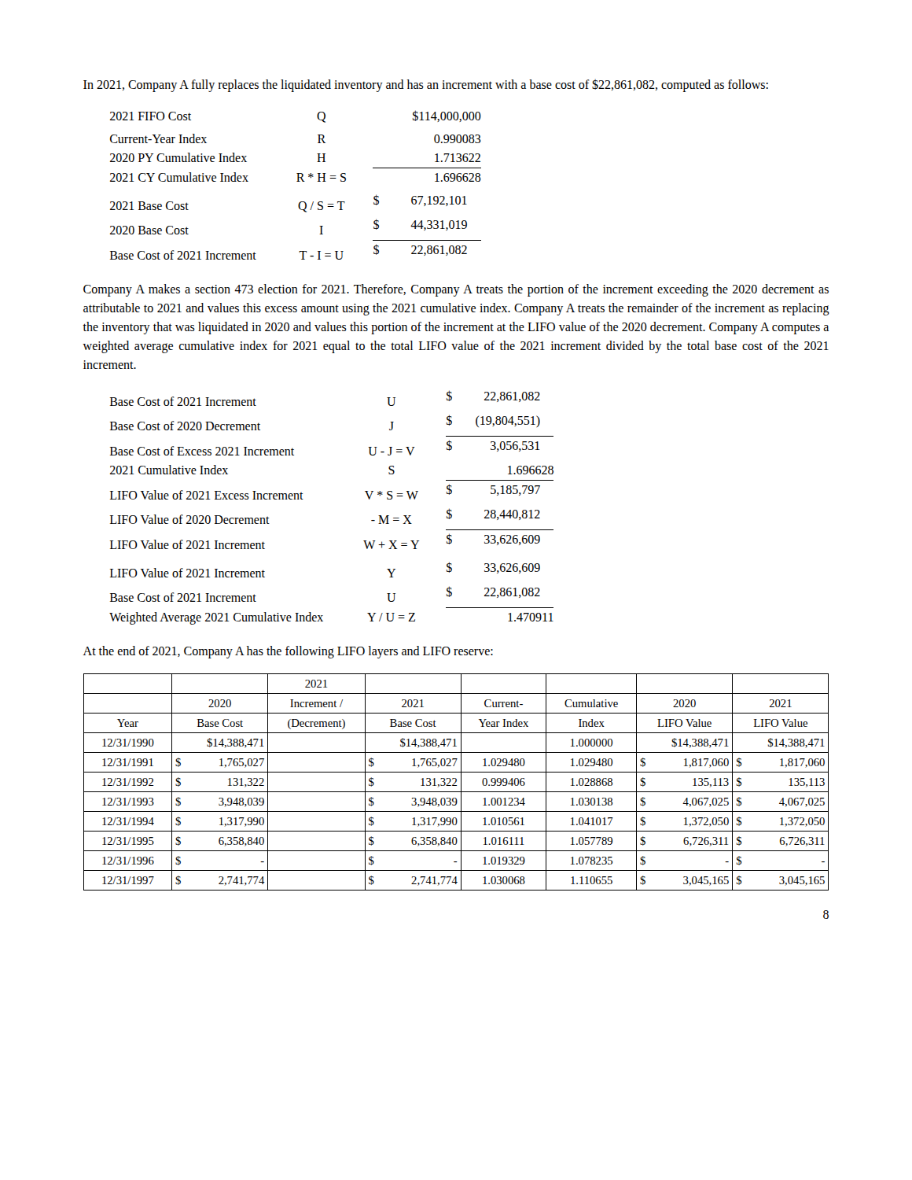In 2021, Company A fully replaces the liquidated inventory and has an increment with a base cost of $22,861,082, computed as follows:
| 2021 FIFO Cost | Q | $114,000,000 |
| Current-Year Index | R | 0.990083 |
| 2020 PY Cumulative Index | H | 1.713622 |
| 2021 CY Cumulative Index | R * H = S | 1.696628 |
| 2021 Base Cost | Q / S = T | $ 67,192,101 |
| 2020 Base Cost | I | $ 44,331,019 |
| Base Cost of 2021 Increment | T - I = U | $ 22,861,082 |
Company A makes a section 473 election for 2021. Therefore, Company A treats the portion of the increment exceeding the 2020 decrement as attributable to 2021 and values this excess amount using the 2021 cumulative index. Company A treats the remainder of the increment as replacing the inventory that was liquidated in 2020 and values this portion of the increment at the LIFO value of the 2020 decrement. Company A computes a weighted average cumulative index for 2021 equal to the total LIFO value of the 2021 increment divided by the total base cost of the 2021 increment.
| Base Cost of 2021 Increment | U | $ 22,861,082 |
| Base Cost of 2020 Decrement | J | $ (19,804,551) |
| Base Cost of Excess 2021 Increment | U - J = V | $ 3,056,531 |
| 2021 Cumulative Index | S | 1.696628 |
| LIFO Value of 2021 Excess Increment | V * S = W | $ 5,185,797 |
| LIFO Value of 2020 Decrement | - M = X | $ 28,440,812 |
| LIFO Value of 2021 Increment | W + X = Y | $ 33,626,609 |
| LIFO Value of 2021 Increment | Y | $ 33,626,609 |
| Base Cost of 2021 Increment | U | $ 22,861,082 |
| Weighted Average 2021 Cumulative Index | Y / U = Z | 1.470911 |
At the end of 2021, Company A has the following LIFO layers and LIFO reserve:
| | | 2021 | | | | | |
| --- | --- | --- | --- | --- | --- | --- | --- |
| | 2020 | Increment / | 2021 | Current- | Cumulative | 2020 | 2021 |
| Year | Base Cost | (Decrement) | Base Cost | Year Index | Index | LIFO Value | LIFO Value |
| 12/31/1990 | $14,388,471 | | $14,388,471 | | 1.000000 | $14,388,471 | $14,388,471 |
| 12/31/1991 | $ 1,765,027 | | $ 1,765,027 | 1.029480 | 1.029480 | $ 1,817,060 | $ 1,817,060 |
| 12/31/1992 | $ 131,322 | | $ 131,322 | 0.999406 | 1.028868 | $ 135,113 | $ 135,113 |
| 12/31/1993 | $ 3,948,039 | | $ 3,948,039 | 1.001234 | 1.030138 | $ 4,067,025 | $ 4,067,025 |
| 12/31/1994 | $ 1,317,990 | | $ 1,317,990 | 1.010561 | 1.041017 | $ 1,372,050 | $ 1,372,050 |
| 12/31/1995 | $ 6,358,840 | | $ 6,358,840 | 1.016111 | 1.057789 | $ 6,726,311 | $ 6,726,311 |
| 12/31/1996 | $ - | | $ - | 1.019329 | 1.078235 | $ - | $ - |
| 12/31/1997 | $ 2,741,774 | | $ 2,741,774 | 1.030068 | 1.110655 | $ 3,045,165 | $ 3,045,165 |
8